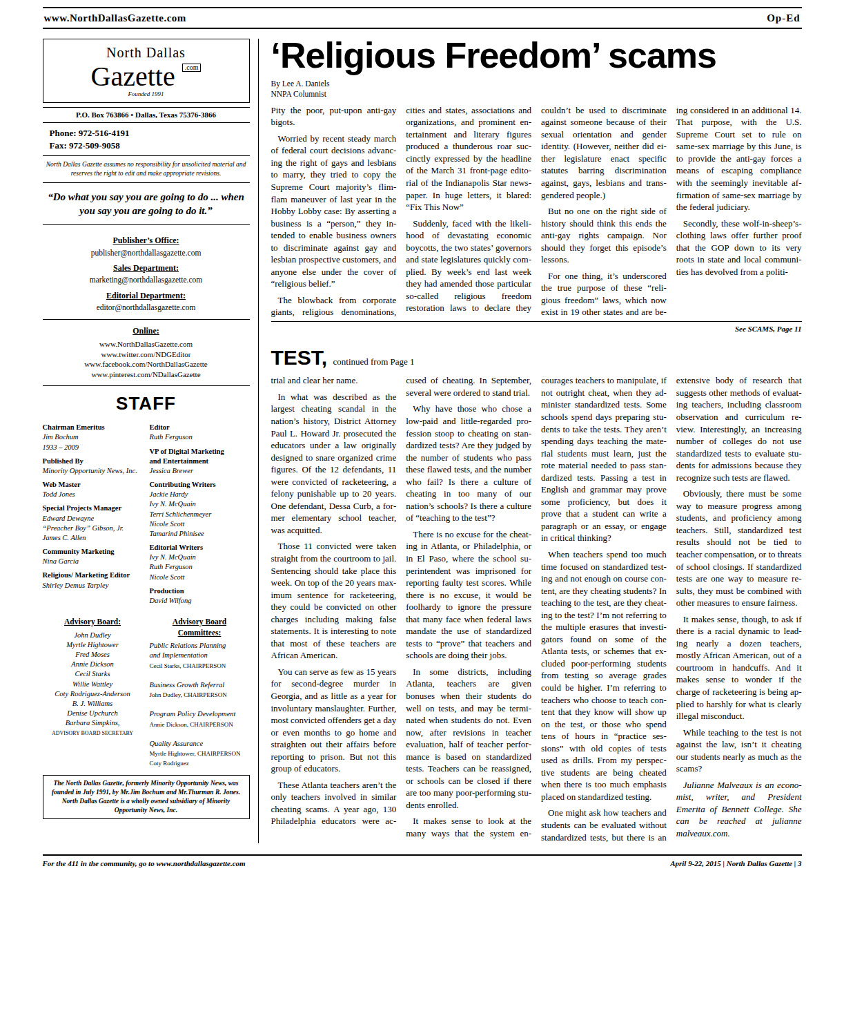www.NorthDallasGazette.com
Op-Ed
North Dallas
Gazette .com
Founded 1991
P.O. Box 763866 • Dallas, Texas 75376-3866
Phone: 972-516-4191
Fax: 972-509-9058
North Dallas Gazette assumes no responsibility for unsolicited material and reserves the right to edit and make appropriate revisions.
“Do what you say you are going to do ... when you say you are going to do it.”
Publisher’s Office:
publisher@northdallasgazette.com
Sales Department:
marketing@northdallasgazette.com
Editorial Department:
editor@northdallasgazette.com
Online:
www.NorthDallasGazette.com
www.twitter.com/NDGEditor
www.facebook.com/NorthDallasGazette
www.pinterest.com/NDallasGazette
STAFF
Chairman Emeritus
Jim Bochum
1933 – 2009
Published By
Minority Opportunity News, Inc.
Web Master
Todd Jones
Special Projects Manager
Edward Dewayne
“Preacher Boy” Gibson, Jr.
James C. Allen
Community Marketing
Nina Garcia
Religious/ Marketing Editor
Shirley Demus Tarpley
Editor
Ruth Ferguson
VP of Digital Marketing
and Entertainment
Jessica Brewer
Contributing Writers
Jackie Hardy
Ivy N. McQuain
Terri Schlichenmeyer
Nicole Scott
Tamarind Phinisee
Editorial Writers
Ivy N. McQuain
Ruth Ferguson
Nicole Scott
Production
David Wilfong
Advisory Board:
John Dudley
Myrtle Hightower
Fred Moses
Annie Dickson
Cecil Starks
Willie Wattley
Coty Rodriguez-Anderson
B. J. Williams
Denise Upchurch
Barbara Simpkins,
ADVISORY BOARD SECRETARY
Advisory Board
Committees:
Public Relations Planning
and Implementation
Cecil Starks, CHAIRPERSON
Business Growth Referral
John Dudley, CHAIRPERSON
Program Policy Development
Annie Dickson, CHAIRPERSON
Quality Assurance
Myrtle Hightower, CHAIRPERSON
Coty Rodriguez
The North Dallas Gazette, formerly Minority Opportunity News, was founded in July 1991, by Mr.Jim Bochum and Mr.Thurman R. Jones. North Dallas Gazette is a wholly owned subsidiary of Minority Opportunity News, Inc.
‘Religious Freedom’ scams
By Lee A. Daniels
NNPA Columnist
Pity the poor, put-upon anti-gay bigots.
Worried by recent steady march of federal court decisions advancing the right of gays and lesbians to marry, they tried to copy the Supreme Court majority’s flim-flam maneuver of last year in the Hobby Lobby case: By asserting a business is a “person,” they intended to enable business owners to discriminate against gay and lesbian prospective customers, and anyone else under the cover of “religious belief.”
The blowback from corporate giants, religious denominations, cities and states, associations and organizations, and prominent entertainment and literary figures produced a thunderous roar succinctly expressed by the headline of the March 31 front-page editorial of the Indianapolis Star newspaper. In huge letters, it blared: “Fix This Now”
Suddenly, faced with the likelihood of devastating economic boycotts, the two states’ governors and state legislatures quickly complied. By week’s end last week they had amended those particular so-called religious freedom restoration laws to declare they couldn’t be used to discriminate against someone because of their sexual orientation and gender identity. (However, neither did either legislature enact specific statutes barring discrimination against, gays, lesbians and transgendered people.)
But no one on the right side of history should think this ends the anti-gay rights campaign. Nor should they forget this episode’s lessons.
For one thing, it’s underscored the true purpose of these “religious freedom” laws, which now exist in 19 other states and are being considered in an additional 14. That purpose, with the U.S. Supreme Court set to rule on same-sex marriage by this June, is to provide the anti-gay forces a means of escaping compliance with the seemingly inevitable affirmation of same-sex marriage by the federal judiciary.
Secondly, these wolf-in-sheep’s-clothing laws offer further proof that the GOP down to its very roots in state and local communities has devolved from a politi-
See SCAMS, Page 11
TEST, continued from Page 1
trial and clear her name.
In what was described as the largest cheating scandal in the nation’s history, District Attorney Paul L. Howard Jr. prosecuted the educators under a law originally designed to snare organized crime figures. Of the 12 defendants, 11 were convicted of racketeering, a felony punishable up to 20 years. One defendant, Dessa Curb, a former elementary school teacher, was acquitted.
Those 11 convicted were taken straight from the courtroom to jail. Sentencing should take place this week. On top of the 20 years maximum sentence for racketeering, they could be convicted on other charges including making false statements. It is interesting to note that most of these teachers are African American.
You can serve as few as 15 years for second-degree murder in Georgia, and as little as a year for involuntary manslaughter. Further, most convicted offenders get a day or even months to go home and straighten out their affairs before reporting to prison. But not this group of educators.
These Atlanta teachers aren’t the only teachers involved in similar cheating scams. A year ago, 130 Philadelphia educators were accused of cheating. In September, several were ordered to stand trial.
Why have those who chose a low-paid and little-regarded profession stoop to cheating on standardized tests? Are they judged by the number of students who pass these flawed tests, and the number who fail? Is there a culture of cheating in too many of our nation’s schools? Is there a culture of “teaching to the test”?
There is no excuse for the cheating in Atlanta, or Philadelphia, or in El Paso, where the school superintendent was imprisoned for reporting faulty test scores. While there is no excuse, it would be foolhardy to ignore the pressure that many face when federal laws mandate the use of standardized tests to “prove” that teachers and schools are doing their jobs.
In some districts, including Atlanta, teachers are given bonuses when their students do well on tests, and may be terminated when students do not. Even now, after revisions in teacher evaluation, half of teacher performance is based on standardized tests. Teachers can be reassigned, or schools can be closed if there are too many poor-performing students enrolled.
It makes sense to look at the many ways that the system encourages teachers to manipulate, if not outright cheat, when they administer standardized tests. Some schools spend days preparing students to take the tests. They aren’t spending days teaching the material students must learn, just the rote material needed to pass standardized tests. Passing a test in English and grammar may prove some proficiency, but does it prove that a student can write a paragraph or an essay, or engage in critical thinking?
When teachers spend too much time focused on standardized testing and not enough on course content, are they cheating students? In teaching to the test, are they cheating to the test? I’m not referring to the multiple erasures that investigators found on some of the Atlanta tests, or schemes that excluded poor-performing students from testing so average grades could be higher. I’m referring to teachers who choose to teach content that they know will show up on the test, or those who spend tens of hours in “practice sessions” with old copies of tests used as drills. From my perspective students are being cheated when there is too much emphasis placed on standardized testing.
One might ask how teachers and students can be evaluated without standardized tests, but there is an extensive body of research that suggests other methods of evaluating teachers, including classroom observation and curriculum review. Interestingly, an increasing number of colleges do not use standardized tests to evaluate students for admissions because they recognize such tests are flawed.
Obviously, there must be some way to measure progress among students, and proficiency among teachers. Still, standardized test results should not be tied to teacher compensation, or to threats of school closings. If standardized tests are one way to measure results, they must be combined with other measures to ensure fairness.
It makes sense, though, to ask if there is a racial dynamic to leading nearly a dozen teachers, mostly African American, out of a courtroom in handcuffs. And it makes sense to wonder if the charge of racketeering is being applied to harshly for what is clearly illegal misconduct.
While teaching to the test is not against the law, isn’t it cheating our students nearly as much as the scams?
Julianne Malveaux is an economist, writer, and President Emerita of Bennett College. She can be reached at julianne malveaux.com.
For the 411 in the community, go to www.northdallasgazette.com
April 9-22, 2015 | North Dallas Gazette | 3